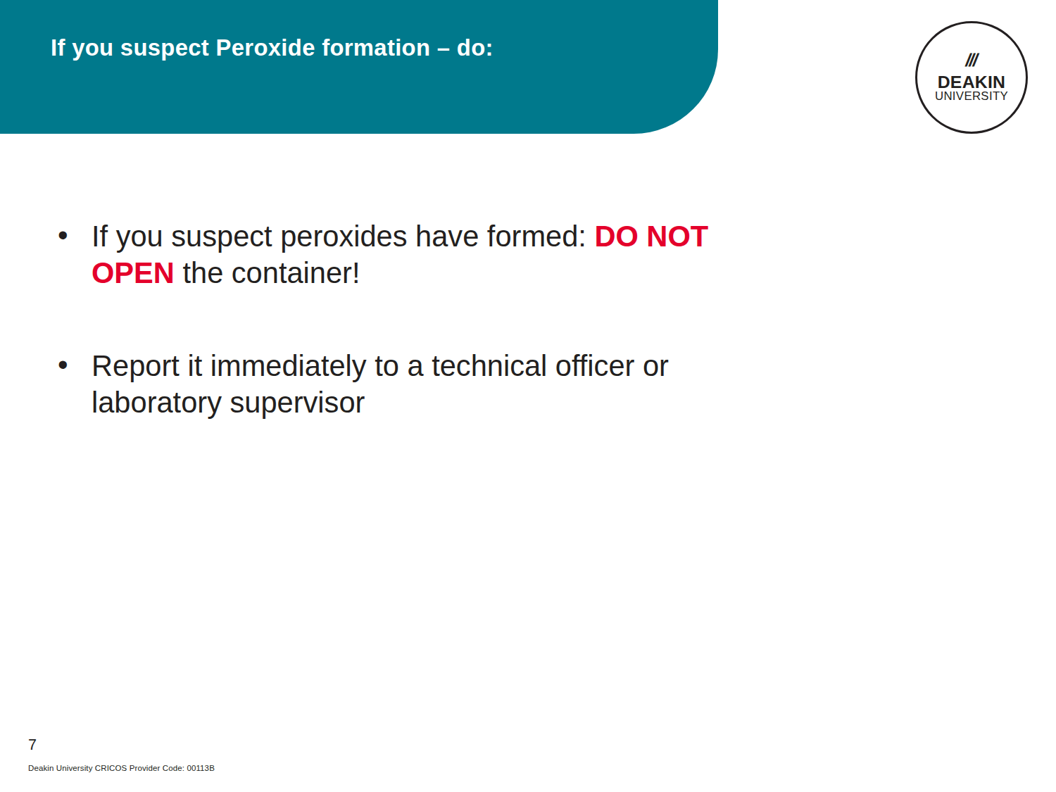If you suspect Peroxide formation – do:
///
DEAKIN
UNIVERSITY
If you suspect peroxides have formed: DO NOT OPEN the container!
Report it immediately to a technical officer or laboratory supervisor
7
Deakin University CRICOS Provider Code: 00113B